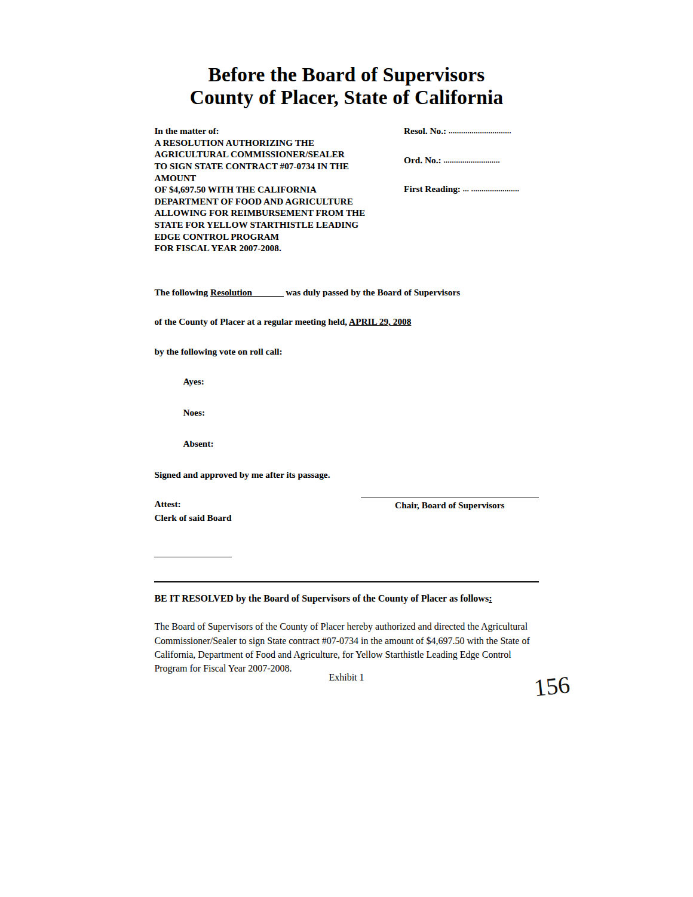Before the Board of Supervisors County of Placer, State of California
In the matter of:
A RESOLUTION AUTHORIZING THE
AGRICULTURAL COMMISSIONER/SEALER
TO SIGN STATE CONTRACT #07-0734 IN THE AMOUNT
OF $4,697.50 WITH THE CALIFORNIA
DEPARTMENT OF FOOD AND AGRICULTURE
ALLOWING FOR REIMBURSEMENT FROM THE
STATE FOR YELLOW STARTHISTLE LEADING EDGE CONTROL PROGRAM
FOR FISCAL YEAR 2007-2008.
Resol. No.: ..............................
Ord. No.: ...........................
First Reading: ... .......................
The following Resolution was duly passed by the Board of Supervisors
of the County of Placer at a regular meeting held, APRIL 29, 2008
by the following vote on roll call:
Ayes:
Noes:
Absent:
Signed and approved by me after its passage.
Attest:
Clerk of said Board
Chair, Board of Supervisors
BE IT RESOLVED by the Board of Supervisors of the County of Placer as follows:
The Board of Supervisors of the County of Placer hereby authorized and directed the Agricultural Commissioner/Sealer to sign State contract #07-0734 in the amount of $4,697.50 with the State of California, Department of Food and Agriculture, for Yellow Starthistle Leading Edge Control Program for Fiscal Year 2007-2008.
Exhibit 1
156